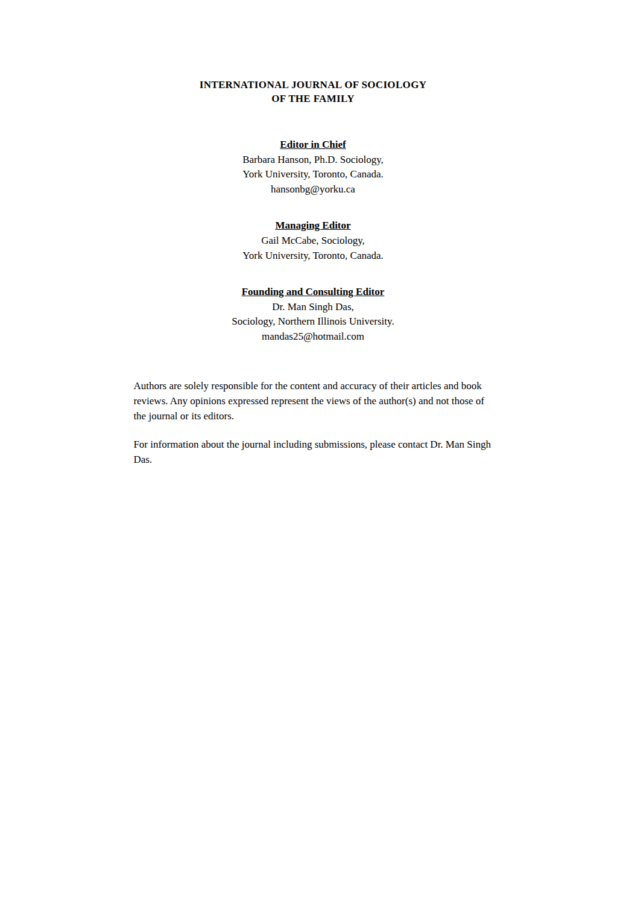INTERNATIONAL JOURNAL OF SOCIOLOGY
OF THE FAMILY
Editor in Chief
Barbara Hanson, Ph.D. Sociology,
York University, Toronto, Canada.
hansonbg@yorku.ca
Managing Editor
Gail McCabe, Sociology,
York University, Toronto, Canada.
Founding and Consulting Editor
Dr. Man Singh Das,
Sociology, Northern Illinois University.
mandas25@hotmail.com
Authors are solely responsible for the content and accuracy of their articles and book reviews. Any opinions expressed represent the views of the author(s) and not those of the journal or its editors.
For information about the journal including submissions, please contact Dr. Man Singh Das.